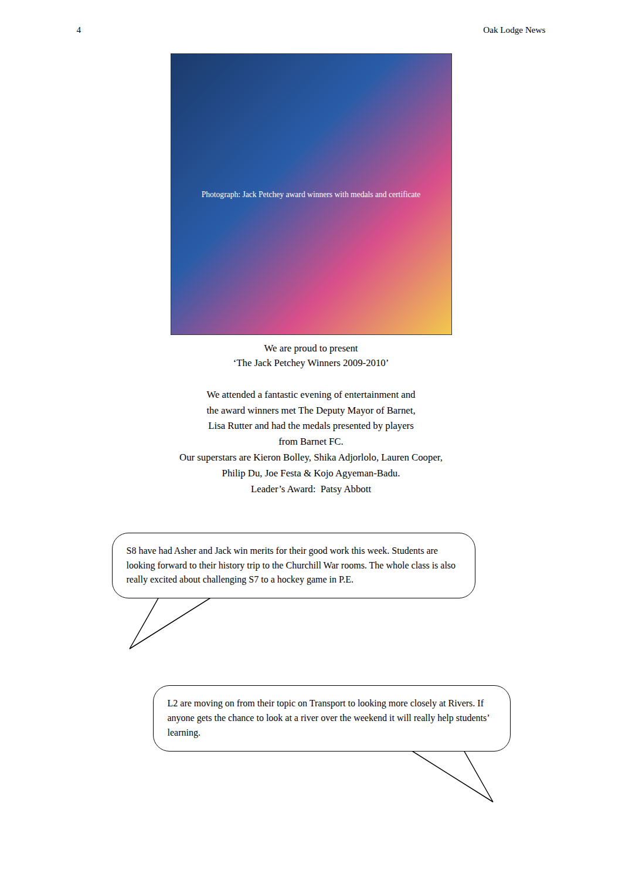4 Oak Lodge News
Photograph: Jack Petchey award winners with medals and certificate
We are proud to present
‘The Jack Petchey Winners 2009-2010’
We attended a fantastic evening of entertainment and
the award winners met The Deputy Mayor of Barnet,
Lisa Rutter and had the medals presented by players
from Barnet FC.
Our superstars are Kieron Bolley, Shika Adjorlolo, Lauren Cooper,
Philip Du, Joe Festa & Kojo Agyeman-Badu.
Leader’s Award: Patsy Abbott
S8 have had Asher and Jack win merits for their good work this week. Students are looking forward to their history trip to the Churchill War rooms. The whole class is also really excited about challenging S7 to a hockey game in P.E.
L2 are moving on from their topic on Transport to looking more closely at Rivers. If anyone gets the chance to look at a river over the weekend it will really help students’ learning.